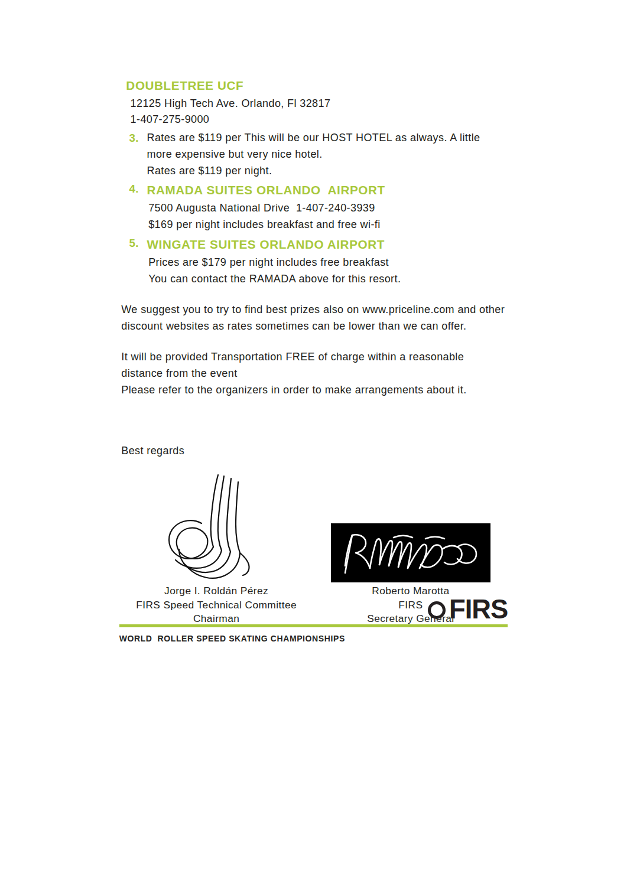Doubletree UCF 12125 High Tech Ave. Orlando, Fl 32817 1-407-275-9000
Rates are $119 per This will be our HOST HOTEL as always. A little more expensive but very nice hotel. Rates are $119 per night.
Ramada Suites Orlando Airport 7500 Augusta National Drive 1-407-240-3939 $169 per night includes breakfast and free wi-fi
Wingate Suites Orlando Airport Prices are $179 per night includes free breakfast You can contact the RAMADA above for this resort.
We suggest you to try to find best prizes also on www.priceline.com and other discount websites as rates sometimes can be lower than we can offer.
It will be provided Transportation FREE of charge within a reasonable distance from the event
Please refer to the organizers in order to make arrangements about it.
Best regards
Jorge I. Roldán Pérez FIRS Speed Technical Committee Chairman
Roberto Marotta FIRS Secretary General
FIRS
World Roller Speed Skating Championships